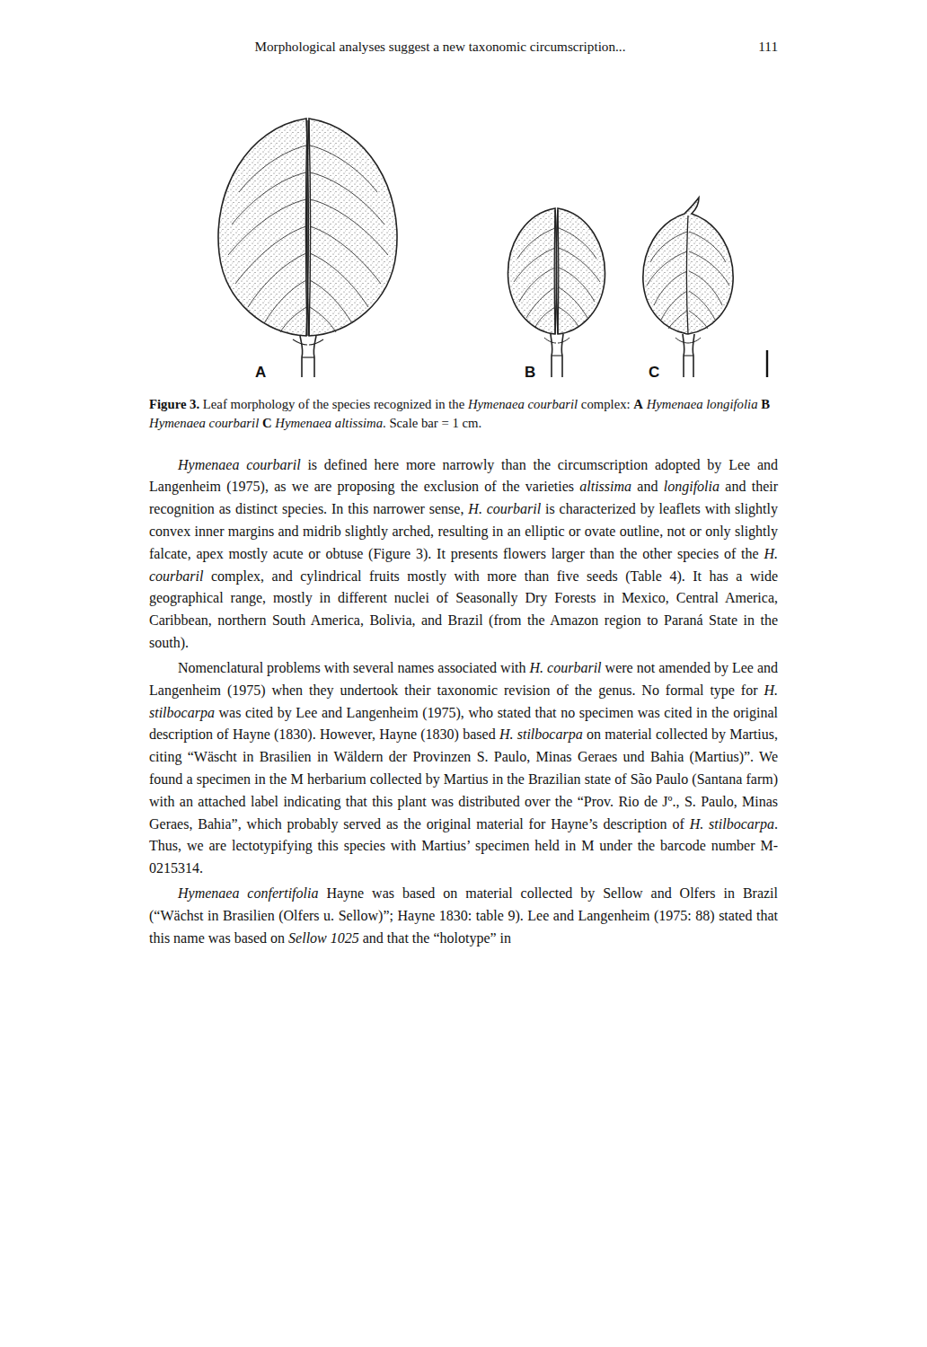Morphological analyses suggest a new taxonomic circumscription... 111
A B C
Figure 3. Leaf morphology of the species recognized in the Hymenaea courbaril complex: A Hymenaea longifolia B Hymenaea courbaril C Hymenaea altissima. Scale bar = 1 cm.
Hymenaea courbaril is defined here more narrowly than the circumscription adopted by Lee and Langenheim (1975), as we are proposing the exclusion of the varieties altissima and longifolia and their recognition as distinct species. In this narrower sense, H. courbaril is characterized by leaflets with slightly convex inner margins and midrib slightly arched, resulting in an elliptic or ovate outline, not or only slightly falcate, apex mostly acute or obtuse (Figure 3). It presents flowers larger than the other species of the H. courbaril complex, and cylindrical fruits mostly with more than five seeds (Table 4). It has a wide geographical range, mostly in different nuclei of Seasonally Dry Forests in Mexico, Central America, Caribbean, northern South America, Bolivia, and Brazil (from the Amazon region to Paraná State in the south).
Nomenclatural problems with several names associated with H. courbaril were not amended by Lee and Langenheim (1975) when they undertook their taxonomic revision of the genus. No formal type for H. stilbocarpa was cited by Lee and Langenheim (1975), who stated that no specimen was cited in the original description of Hayne (1830). However, Hayne (1830) based H. stilbocarpa on material collected by Martius, citing “Wäscht in Brasilien in Wäldern der Provinzen S. Paulo, Minas Geraes und Bahia (Martius)”. We found a specimen in the M herbarium collected by Martius in the Brazilian state of São Paulo (Santana farm) with an attached label indicating that this plant was distributed over the “Prov. Rio de Jº., S. Paulo, Minas Geraes, Bahia”, which probably served as the original material for Hayne’s description of H. stilbocarpa. Thus, we are lectotypifying this species with Martius’ specimen held in M under the barcode number M-0215314.
Hymenaea confertifolia Hayne was based on material collected by Sellow and Olfers in Brazil (“Wächst in Brasilien (Olfers u. Sellow)”; Hayne 1830: table 9). Lee and Langenheim (1975: 88) stated that this name was based on Sellow 1025 and that the “holotype” in